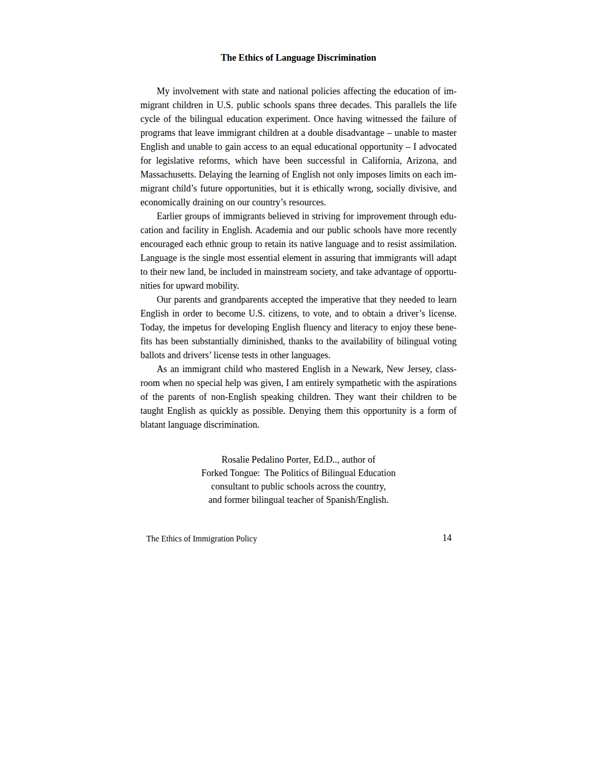The Ethics of Language Discrimination
My involvement with state and national policies affecting the education of immigrant children in U.S. public schools spans three decades. This parallels the life cycle of the bilingual education experiment. Once having witnessed the failure of programs that leave immigrant children at a double disadvantage – unable to master English and unable to gain access to an equal educational opportunity – I advocated for legislative reforms, which have been successful in California, Arizona, and Massachusetts. Delaying the learning of English not only imposes limits on each immigrant child’s future opportunities, but it is ethically wrong, socially divisive, and economically draining on our country’s resources.
Earlier groups of immigrants believed in striving for improvement through education and facility in English. Academia and our public schools have more recently encouraged each ethnic group to retain its native language and to resist assimilation. Language is the single most essential element in assuring that immigrants will adapt to their new land, be included in mainstream society, and take advantage of opportunities for upward mobility.
Our parents and grandparents accepted the imperative that they needed to learn English in order to become U.S. citizens, to vote, and to obtain a driver’s license. Today, the impetus for developing English fluency and literacy to enjoy these benefits has been substantially diminished, thanks to the availability of bilingual voting ballots and drivers’ license tests in other languages.
As an immigrant child who mastered English in a Newark, New Jersey, classroom when no special help was given, I am entirely sympathetic with the aspirations of the parents of non-English speaking children. They want their children to be taught English as quickly as possible. Denying them this opportunity is a form of blatant language discrimination.
Rosalie Pedalino Porter, Ed.D.., author of
Forked Tongue: The Politics of Bilingual Education
consultant to public schools across the country,
and former bilingual teacher of Spanish/English.
The Ethics of Immigration Policy
14